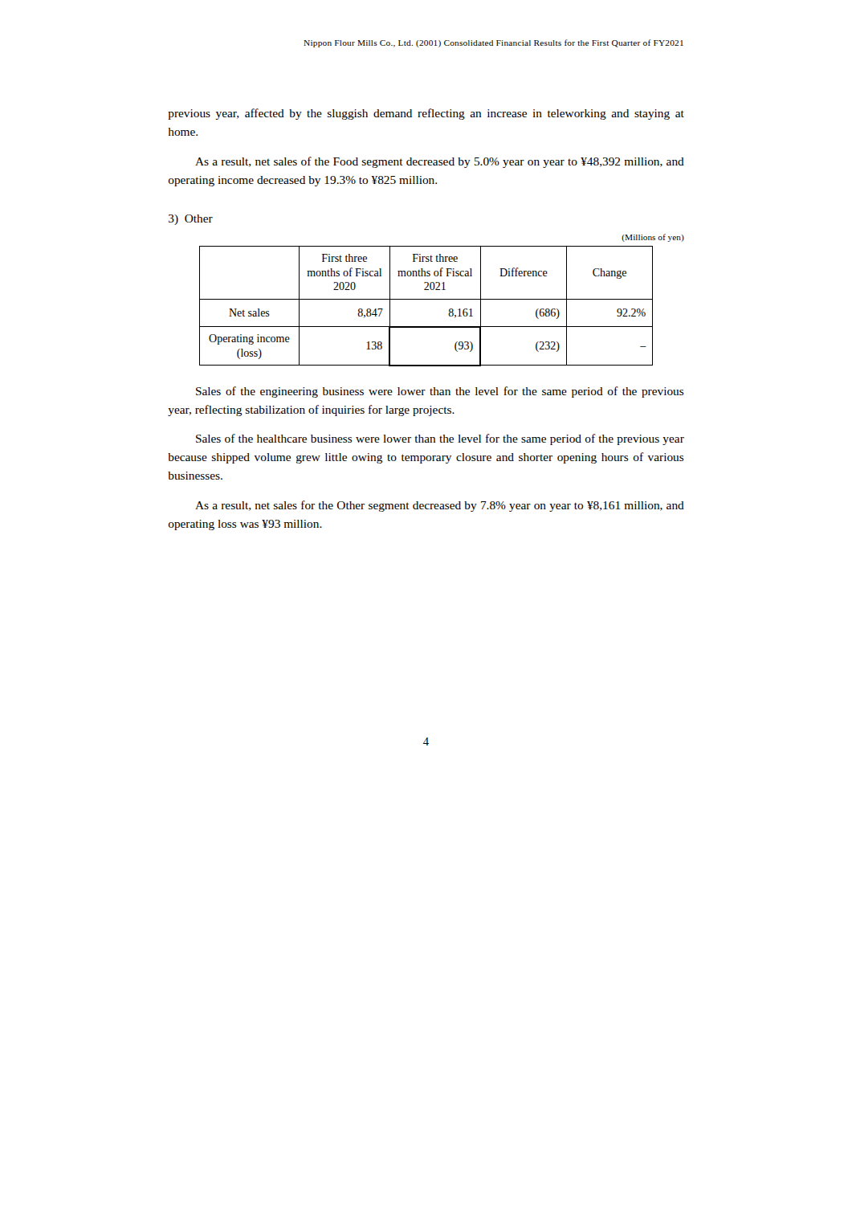Nippon Flour Mills Co., Ltd. (2001) Consolidated Financial Results for the First Quarter of FY2021
previous year, affected by the sluggish demand reflecting an increase in teleworking and staying at home.
As a result, net sales of the Food segment decreased by 5.0% year on year to ¥48,392 million, and operating income decreased by 19.3% to ¥825 million.
3) Other
(Millions of yen)
| | First three months of Fiscal 2020 | First three months of Fiscal 2021 | Difference | Change |
| --- | --- | --- | --- | --- |
| Net sales | 8,847 | 8,161 | (686) | 92.2% |
| Operating income (loss) | 138 | (93) | (232) | – |
Sales of the engineering business were lower than the level for the same period of the previous year, reflecting stabilization of inquiries for large projects.
Sales of the healthcare business were lower than the level for the same period of the previous year because shipped volume grew little owing to temporary closure and shorter opening hours of various businesses.
As a result, net sales for the Other segment decreased by 7.8% year on year to ¥8,161 million, and operating loss was ¥93 million.
4